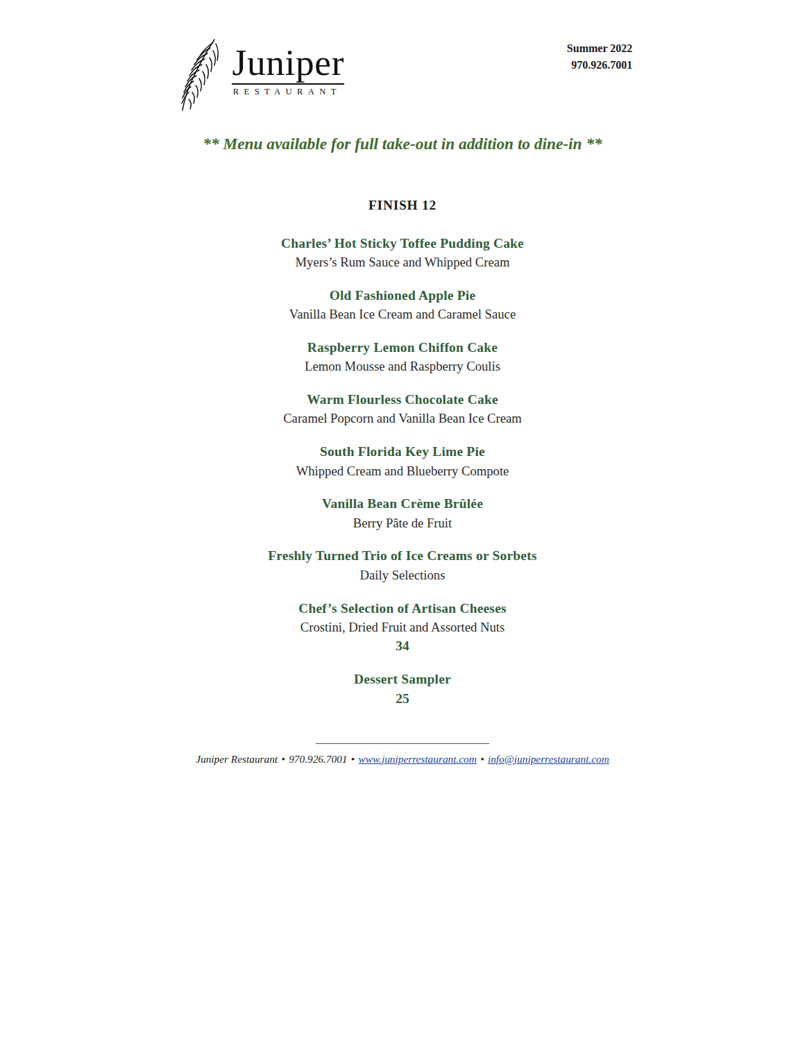Juniper Restaurant
Summer 2022
970.926.7001
** Menu available for full take-out in addition to dine-in **
FINISH 12
Charles’ Hot Sticky Toffee Pudding Cake Myers’s Rum Sauce and Whipped Cream
Old Fashioned Apple Pie Vanilla Bean Ice Cream and Caramel Sauce
Raspberry Lemon Chiffon Cake Lemon Mousse and Raspberry Coulis
Warm Flourless Chocolate Cake Caramel Popcorn and Vanilla Bean Ice Cream
South Florida Key Lime Pie Whipped Cream and Blueberry Compote
Vanilla Bean Crème Brûlée Berry Pâte de Fruit
Freshly Turned Trio of Ice Creams or Sorbets Daily Selections
Chef’s Selection of Artisan Cheeses Crostini, Dried Fruit and Assorted Nuts 34
Dessert Sampler 25
Juniper Restaurant•970.926.7001•www.juniperrestaurant.com•info@juniperrestaurant.com